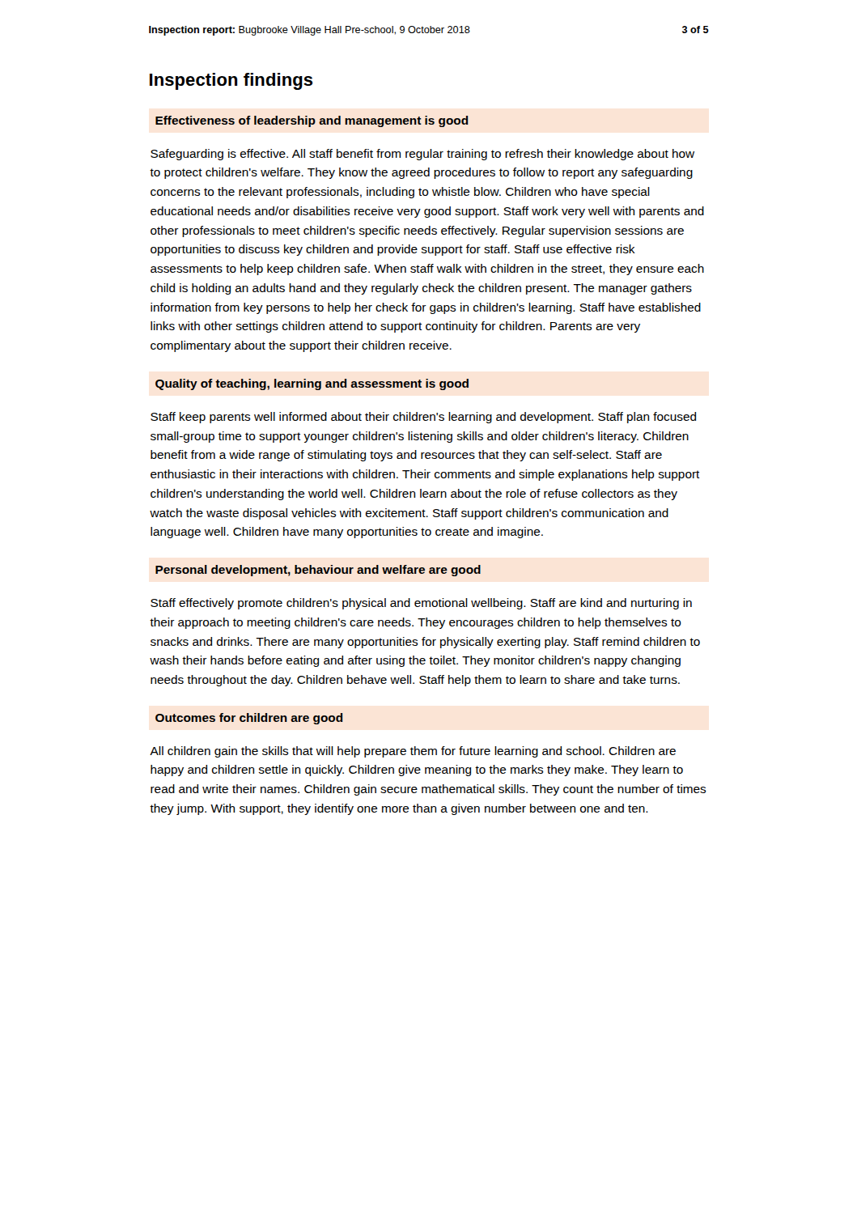Inspection report: Bugbrooke Village Hall Pre-school, 9 October 2018
3 of 5
Inspection findings
Effectiveness of leadership and management is good
Safeguarding is effective. All staff benefit from regular training to refresh their knowledge about how to protect children's welfare. They know the agreed procedures to follow to report any safeguarding concerns to the relevant professionals, including to whistle blow. Children who have special educational needs and/or disabilities receive very good support. Staff work very well with parents and other professionals to meet children's specific needs effectively. Regular supervision sessions are opportunities to discuss key children and provide support for staff. Staff use effective risk assessments to help keep children safe. When staff walk with children in the street, they ensure each child is holding an adults hand and they regularly check the children present. The manager gathers information from key persons to help her check for gaps in children's learning. Staff have established links with other settings children attend to support continuity for children. Parents are very complimentary about the support their children receive.
Quality of teaching, learning and assessment is good
Staff keep parents well informed about their children's learning and development. Staff plan focused small-group time to support younger children's listening skills and older children's literacy. Children benefit from a wide range of stimulating toys and resources that they can self-select. Staff are enthusiastic in their interactions with children. Their comments and simple explanations help support children's understanding the world well. Children learn about the role of refuse collectors as they watch the waste disposal vehicles with excitement. Staff support children's communication and language well. Children have many opportunities to create and imagine.
Personal development, behaviour and welfare are good
Staff effectively promote children's physical and emotional wellbeing. Staff are kind and nurturing in their approach to meeting children's care needs. They encourages children to help themselves to snacks and drinks. There are many opportunities for physically exerting play. Staff remind children to wash their hands before eating and after using the toilet. They monitor children's nappy changing needs throughout the day. Children behave well. Staff help them to learn to share and take turns.
Outcomes for children are good
All children gain the skills that will help prepare them for future learning and school. Children are happy and children settle in quickly. Children give meaning to the marks they make. They learn to read and write their names. Children gain secure mathematical skills. They count the number of times they jump. With support, they identify one more than a given number between one and ten.